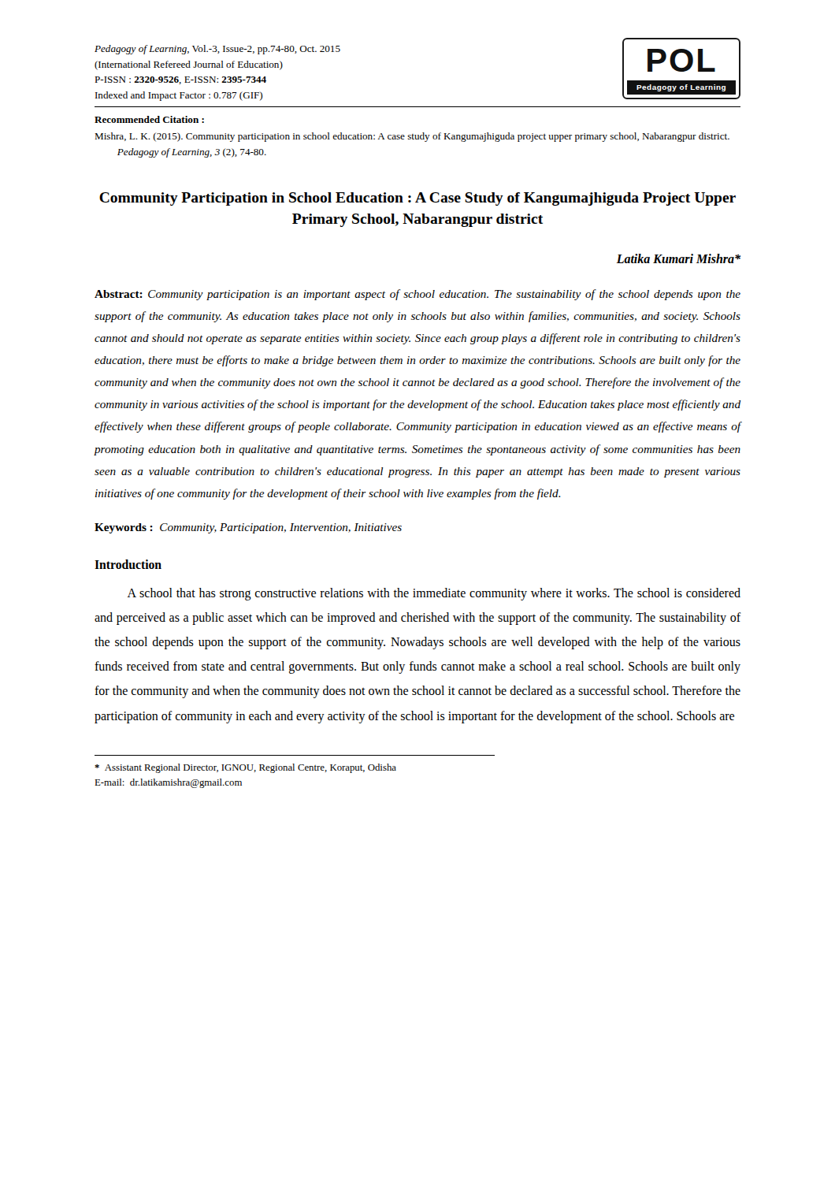Pedagogy of Learning, Vol.-3, Issue-2, pp.74-80, Oct. 2015
(International Refereed Journal of Education)
P-ISSN : 2320-9526, E-ISSN: 2395-7344
Indexed and Impact Factor : 0.787 (GIF)
POL Pedagogy of Learning
Recommended Citation :
Mishra, L. K. (2015). Community participation in school education: A case study of Kangumajhiguda project upper primary school, Nabarangpur district. Pedagogy of Learning, 3 (2), 74-80.
Community Participation in School Education : A Case Study of Kangumajhiguda Project Upper Primary School, Nabarangpur district
Latika Kumari Mishra*
Abstract: Community participation is an important aspect of school education. The sustainability of the school depends upon the support of the community. As education takes place not only in schools but also within families, communities, and society. Schools cannot and should not operate as separate entities within society. Since each group plays a different role in contributing to children's education, there must be efforts to make a bridge between them in order to maximize the contributions. Schools are built only for the community and when the community does not own the school it cannot be declared as a good school. Therefore the involvement of the community in various activities of the school is important for the development of the school. Education takes place most efficiently and effectively when these different groups of people collaborate. Community participation in education viewed as an effective means of promoting education both in qualitative and quantitative terms. Sometimes the spontaneous activity of some communities has been seen as a valuable contribution to children's educational progress. In this paper an attempt has been made to present various initiatives of one community for the development of their school with live examples from the field.
Keywords : Community, Participation, Intervention, Initiatives
Introduction
A school that has strong constructive relations with the immediate community where it works. The school is considered and perceived as a public asset which can be improved and cherished with the support of the community. The sustainability of the school depends upon the support of the community. Nowadays schools are well developed with the help of the various funds received from state and central governments. But only funds cannot make a school a real school. Schools are built only for the community and when the community does not own the school it cannot be declared as a successful school. Therefore the participation of community in each and every activity of the school is important for the development of the school. Schools are
* Assistant Regional Director, IGNOU, Regional Centre, Koraput, Odisha
E-mail: dr.latikamishra@gmail.com